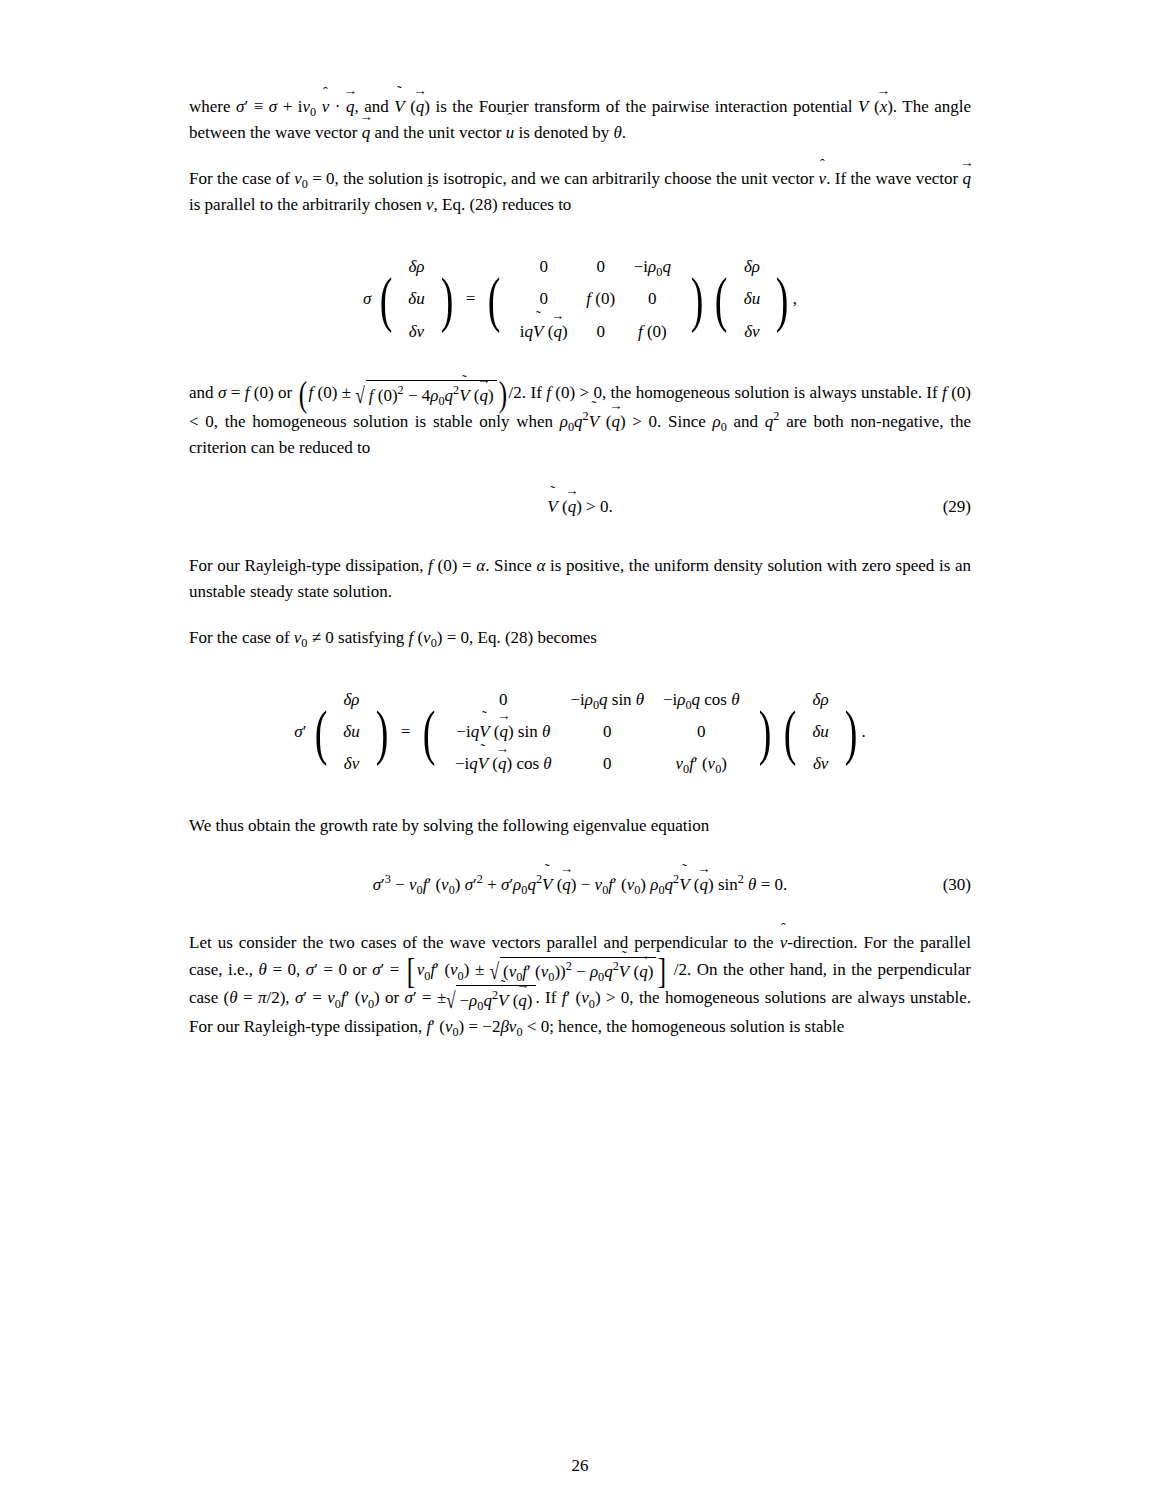where σ′ ≡ σ + iv0 ˆv · →q, and ˜V (→q) is the Fourier transform of the pairwise interaction potential V (→x). The angle between the wave vector →q and the unit vector ˆu is denoted by θ.
For the case of v0 = 0, the solution is isotropic, and we can arbitrarily choose the unit vector ˆv. If the wave vector →q is parallel to the arbitrarily chosen ˆv, Eq. (28) reduces to
σ (
| δρ |
| δu |
| δv |
) = (
| 0 | 0 | −i ρ 0 q |
| 0 | f (0) | 0 |
| i q ˜ V ( → q ) | 0 | f (0) |
) (
| δρ |
| δu |
| δv |
),
and σ = f (0) or (f (0) ± √f (0)2 − 4ρ0q2˜V (→q))/2. If f (0) > 0, the homogeneous solution is always unstable. If f (0) < 0, the homogeneous solution is stable only when ρ0q2˜V (→q) > 0. Since ρ0 and q2 are both non-negative, the criterion can be reduced to
˜V (→q) > 0. (29)
For our Rayleigh-type dissipation, f (0) = α. Since α is positive, the uniform density solution with zero speed is an unstable steady state solution.
For the case of v0 ≠ 0 satisfying f (v0) = 0, Eq. (28) becomes
σ′ (
| δρ |
| δu |
| δv |
) = (
| 0 | −i ρ 0 q sin θ | −i ρ 0 q cos θ |
| −i q ˜ V ( → q ) sin θ | 0 | 0 |
| −i q ˜ V ( → q ) cos θ | 0 | v 0 f ′ ( v 0 ) |
) (
| δρ |
| δu |
| δv |
).
We thus obtain the growth rate by solving the following eigenvalue equation
σ′3 − v0f′ (v0) σ′2 + σ′ρ0q2˜V (→q) − v0f′ (v0) ρ0q2˜V (→q) sin2 θ = 0. (30)
Let us consider the two cases of the wave vectors parallel and perpendicular to the ˆv-direction. For the parallel case, i.e., θ = 0, σ′ = 0 or σ′ = [v0f′ (v0) ± √(v0f′ (v0))2 − ρ0q2˜V (→q)] /2. On the other hand, in the perpendicular case (θ = π/2), σ′ = v0f′ (v0) or σ′ = ±√−ρ0q2˜V (→q). If f′ (v0) > 0, the homogeneous solutions are always unstable. For our Rayleigh-type dissipation, f′ (v0) = −2βv0 < 0; hence, the homogeneous solution is stable
26